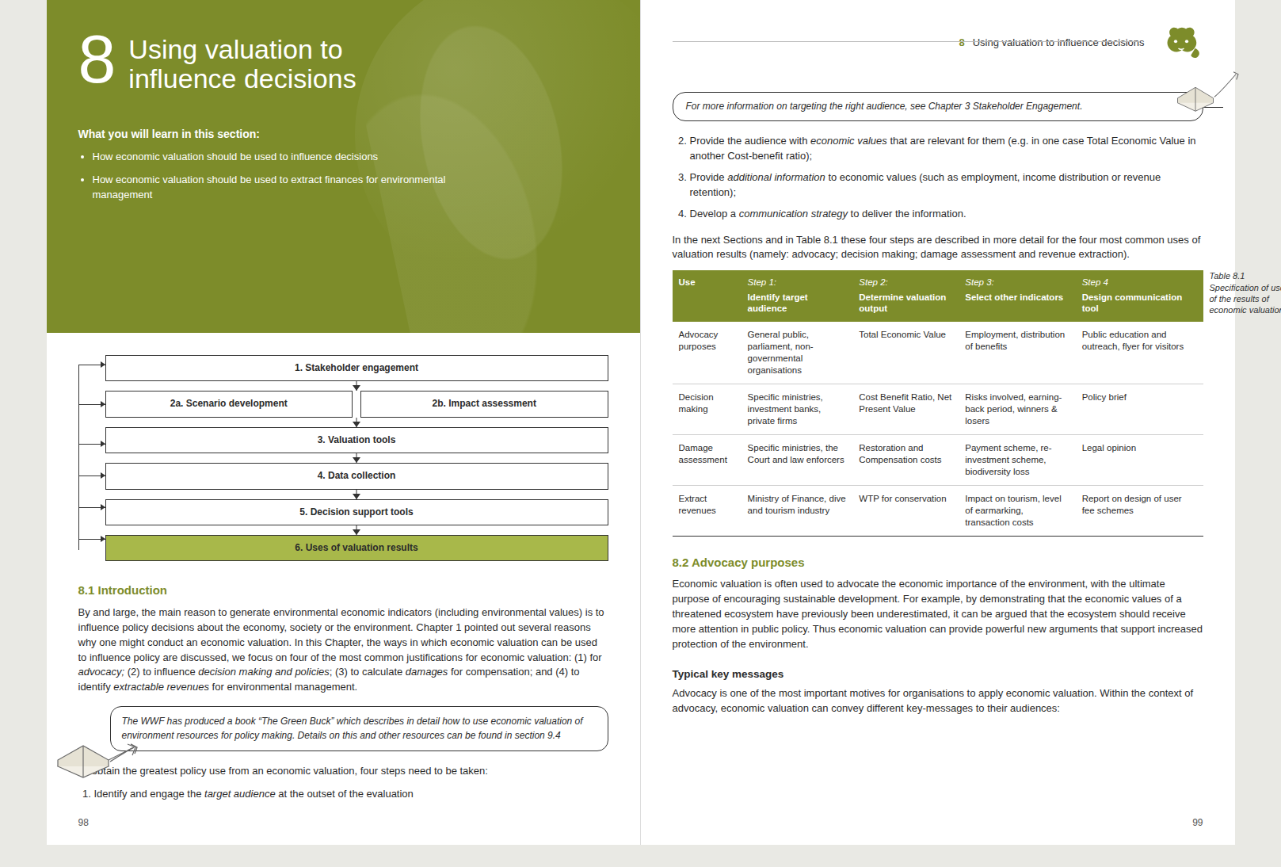8
Using valuation to
influence decisions
What you will learn in this section:
How economic valuation should be used to influence decisions
How economic valuation should be used to extract finances for environmental management
1. Stakeholder engagement
2a. Scenario development
2b. Impact assessment
3. Valuation tools
4. Data collection
5. Decision support tools
6. Uses of valuation results
8.1 Introduction
By and large, the main reason to generate environmental economic indicators (including environmental values) is to influence policy decisions about the economy, society or the environment. Chapter 1 pointed out several reasons why one might conduct an economic valuation. In this Chapter, the ways in which economic valuation can be used to influence policy are discussed, we focus on four of the most common justifications for economic valuation: (1) for advocacy; (2) to influence decision making and policies; (3) to calculate damages for compensation; and (4) to identify extractable revenues for environmental management.
The WWF has produced a book “The Green Buck” which describes in detail how to use economic valuation of environment resources for policy making. Details on this and other resources can be found in section 9.4
To obtain the greatest policy use from an economic valuation, four steps need to be taken:
Identify and engage the target audience at the outset of the evaluation
98
8 Using valuation to influence decisions
For more information on targeting the right audience, see Chapter 3 Stakeholder Engagement.
Provide the audience with economic values that are relevant for them (e.g. in one case Total Economic Value in another Cost-benefit ratio);
Provide additional information to economic values (such as employment, income distribution or revenue retention);
Develop a communication strategy to deliver the information.
In the next Sections and in Table 8.1 these four steps are described in more detail for the four most common uses of valuation results (namely: advocacy; decision making; damage assessment and revenue extraction).
Table 8.1
Specification of uses of the results of economic valuation
| Use | Step 1: Identify target audience | Step 2: Determine valuation output | Step 3: Select other indicators | Step 4 Design communication tool |
| --- | --- | --- | --- | --- |
| Advocacy purposes | General public, parliament, non-governmental organisations | Total Economic Value | Employment, distribution of benefits | Public education and outreach, flyer for visitors |
| Decision making | Specific ministries, investment banks, private firms | Cost Benefit Ratio, Net Present Value | Risks involved, earning-back period, winners & losers | Policy brief |
| Damage assessment | Specific ministries, the Court and law enforcers | Restoration and Compensation costs | Payment scheme, re-investment scheme, biodiversity loss | Legal opinion |
| Extract revenues | Ministry of Finance, dive and tourism industry | WTP for conservation | Impact on tourism, level of earmarking, transaction costs | Report on design of user fee schemes |
8.2 Advocacy purposes
Economic valuation is often used to advocate the economic importance of the environment, with the ultimate purpose of encouraging sustainable development. For example, by demonstrating that the economic values of a threatened ecosystem have previously been underestimated, it can be argued that the ecosystem should receive more attention in public policy. Thus economic valuation can provide powerful new arguments that support increased protection of the environment.
Typical key messages
Advocacy is one of the most important motives for organisations to apply economic valuation. Within the context of advocacy, economic valuation can convey different key-messages to their audiences:
99